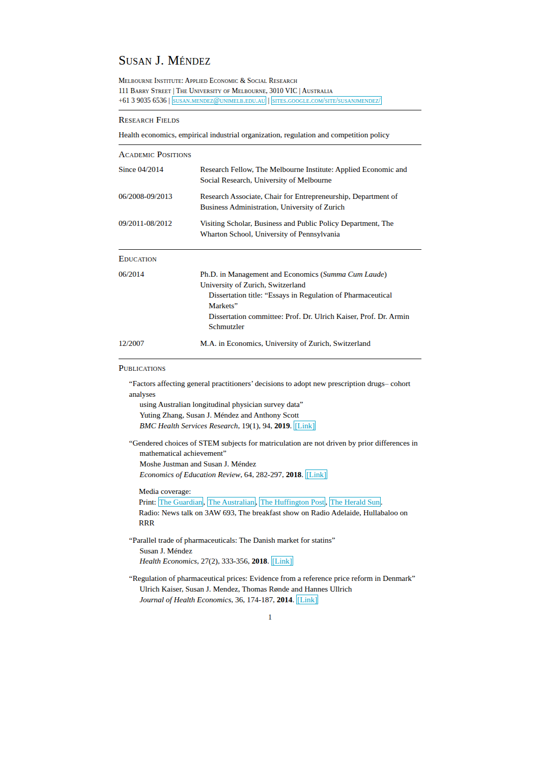Susan J. Méndez
Melbourne Institute: Applied Economic & Social Research
111 Barry Street | The University of Melbourne, 3010 VIC | Australia
+61 3 9035 6536 | susan.mendez@unimelb.edu.au | sites.google.com/site/susanjmendez/
Research Fields
Health economics, empirical industrial organization, regulation and competition policy
Academic Positions
| Since 04/2014 | Research Fellow, The Melbourne Institute: Applied Economic and Social Research, University of Melbourne |
| 06/2008-09/2013 | Research Associate, Chair for Entrepreneurship, Department of Business Administration, University of Zurich |
| 09/2011-08/2012 | Visiting Scholar, Business and Public Policy Department, The Wharton School, University of Pennsylvania |
Education
| 06/2014 | Ph.D. in Management and Economics ( Summa Cum Laude ) University of Zurich, Switzerland Dissertation title: “Essays in Regulation of Pharmaceutical Markets” Dissertation committee: Prof. Dr. Ulrich Kaiser, Prof. Dr. Armin Schmutzler |
| 12/2007 | M.A. in Economics, University of Zurich, Switzerland |
Publications
“Factors affecting general practitioners’ decisions to adopt new prescription drugs– cohort analyses using Australian longitudinal physician survey data” Yuting Zhang, Susan J. Méndez and Anthony Scott BMC Health Services Research, 19(1), 94, 2019. [Link]
“Gendered choices of STEM subjects for matriculation are not driven by prior differences in mathematical achievement” Moshe Justman and Susan J. Méndez Economics of Education Review, 64, 282-297, 2018. [Link]
Media coverage: Print: The Guardian, The Australian, The Huffington Post, The Herald Sun. Radio: News talk on 3AW 693, The breakfast show on Radio Adelaide, Hullabaloo on RRR
“Parallel trade of pharmaceuticals: The Danish market for statins” Susan J. Méndez Health Economics, 27(2), 333-356, 2018. [Link]
“Regulation of pharmaceutical prices: Evidence from a reference price reform in Denmark” Ulrich Kaiser, Susan J. Mendez, Thomas Rønde and Hannes Ullrich Journal of Health Economics, 36, 174-187, 2014. [Link]
1